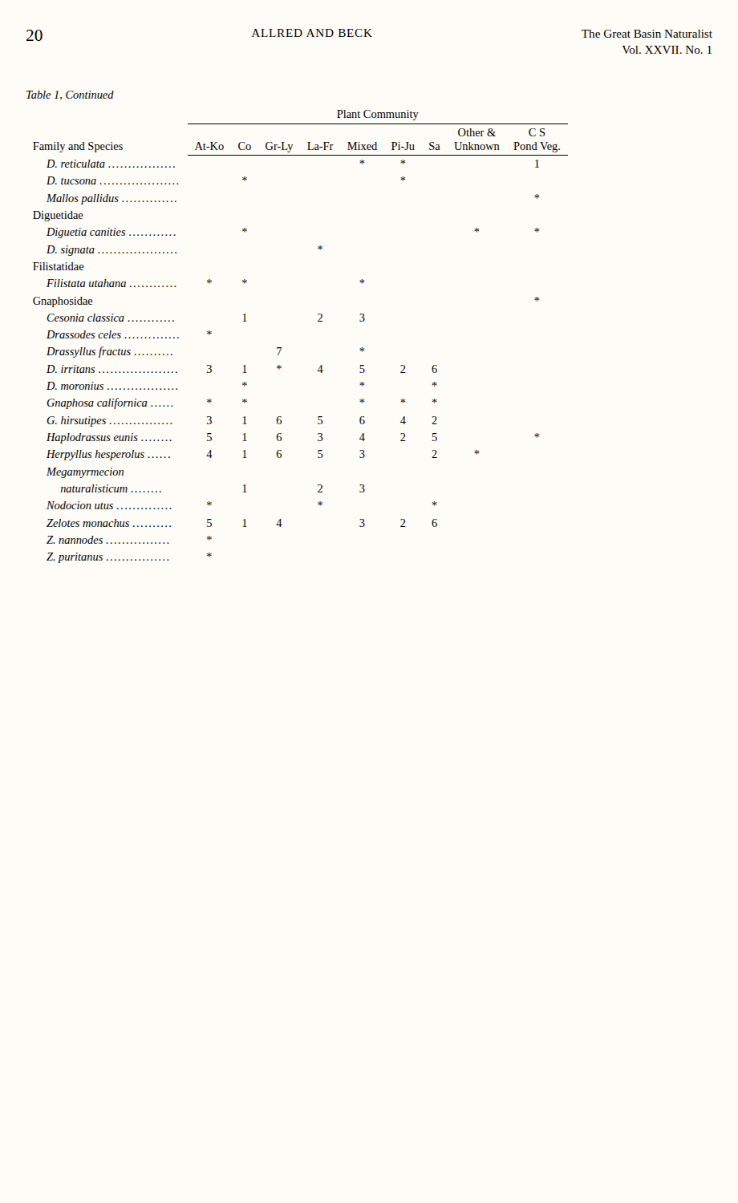20
Allred and Beck
The Great Basin Naturalist
Vol. XXVII. No. 1
Table 1, Continued
| Family and Species | Plant Community |
| --- | --- |
| At-Ko | Co | Gr-Ly | La-Fr | Mixed | Pi-Ju | Sa | Other & Unknown | C S Pond Veg. |
| D. reticulata ................. | | | | | * | * | | | 1 |
| D. tucsona .................... | | * | | | | * | | | |
| Mallos pallidus .............. | | | | | | | | | * |
| Diguetidae | | | | | | | | | |
| Diguetia canities ............ | | * | | | | | | * | * |
| D. signata .................... | | | | * | | | | | |
| Filistatidae | | | | | | | | | |
| Filistata utahana ............ | * | * | | | * | | | | |
| Gnaphosidae | | | | | | | | | * |
| Cesonia classica ............ | | 1 | | 2 | 3 | | | | |
| Drassodes celes .............. | * | | | | | | | | |
| Drassyllus fractus .......... | | | 7 | | * | | | | |
| D. irritans .................... | 3 | 1 | * | 4 | 5 | 2 | 6 | | |
| D. moronius .................. | | * | | | * | | * | | |
| Gnaphosa californica ...... | * | * | | | * | * | * | | |
| G. hirsutipes ................ | 3 | 1 | 6 | 5 | 6 | 4 | 2 | | |
| Haplodrassus eunis ........ | 5 | 1 | 6 | 3 | 4 | 2 | 5 | | * |
| Herpyllus hesperolus ...... | 4 | 1 | 6 | 5 | 3 | | 2 | * | |
| Megamyrmecion | | | | | | | | | |
| naturalisticum ........ | | 1 | | 2 | 3 | | | | |
| Nodocion utus .............. | * | | | * | | | * | | |
| Zelotes monachus .......... | 5 | 1 | 4 | | 3 | 2 | 6 | | |
| Z. nannodes ................ | * | | | | | | | | |
| Z. puritanus ................ | * | | | | | | | | |